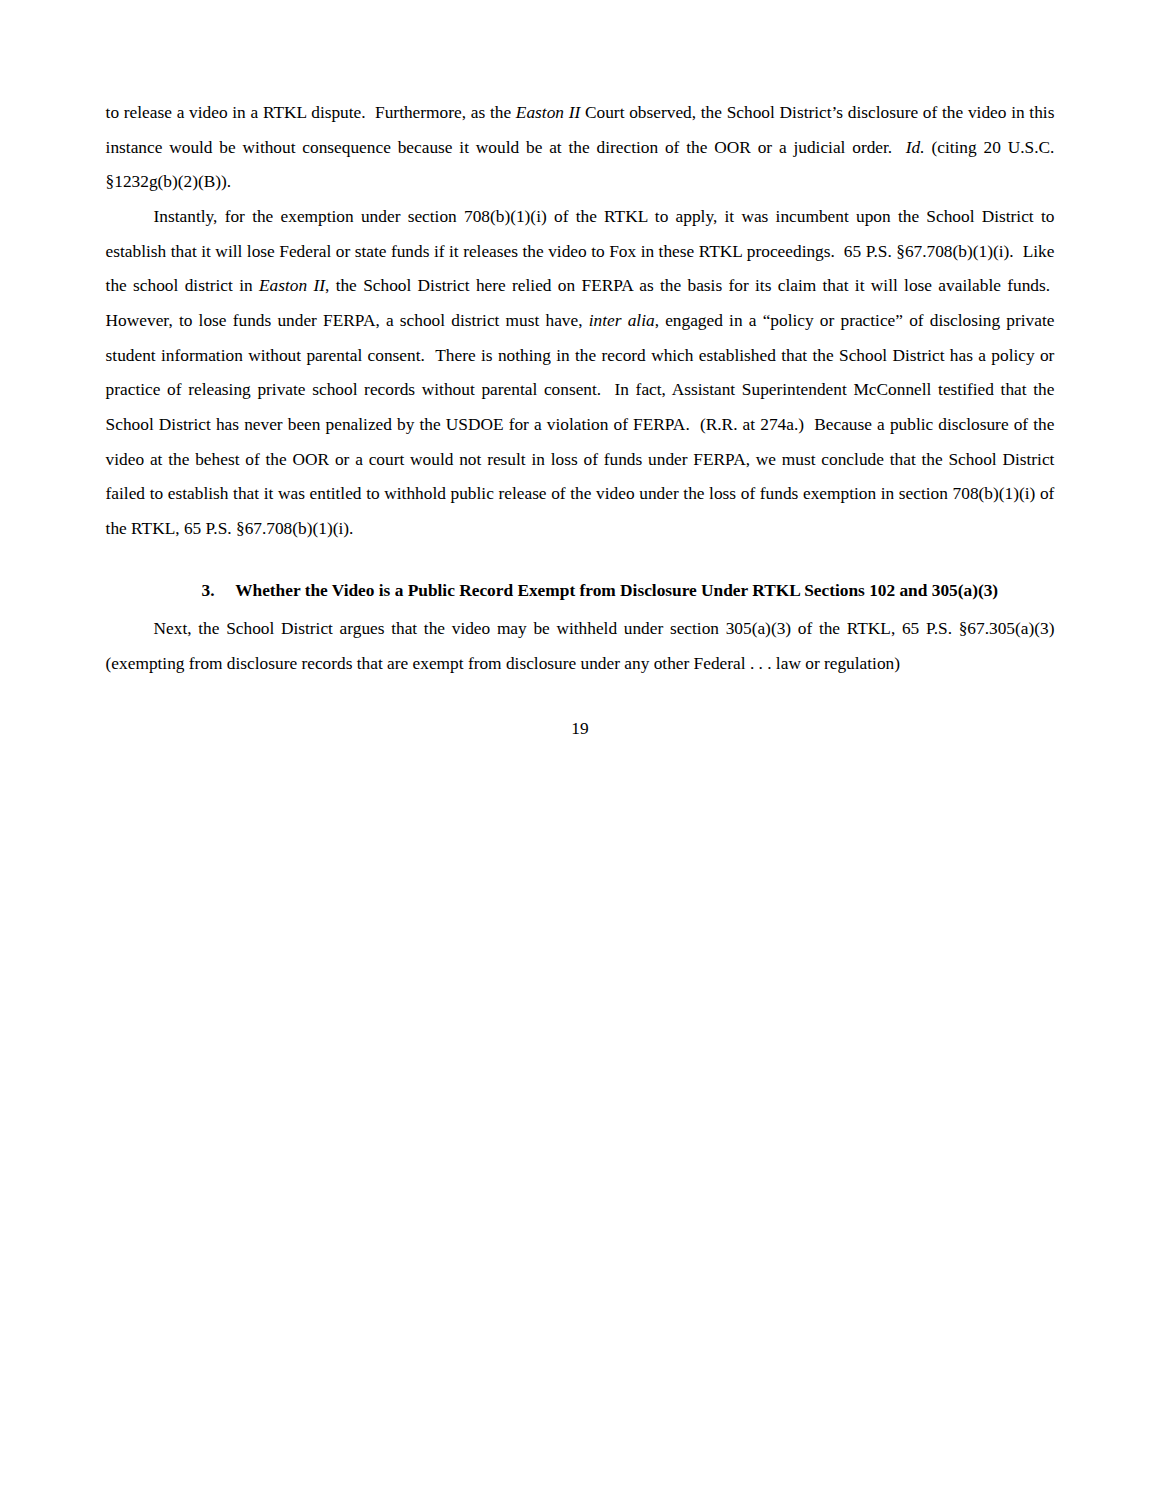to release a video in a RTKL dispute. Furthermore, as the Easton II Court observed, the School District’s disclosure of the video in this instance would be without consequence because it would be at the direction of the OOR or a judicial order. Id. (citing 20 U.S.C. §1232g(b)(2)(B)).
Instantly, for the exemption under section 708(b)(1)(i) of the RTKL to apply, it was incumbent upon the School District to establish that it will lose Federal or state funds if it releases the video to Fox in these RTKL proceedings. 65 P.S. §67.708(b)(1)(i). Like the school district in Easton II, the School District here relied on FERPA as the basis for its claim that it will lose available funds. However, to lose funds under FERPA, a school district must have, inter alia, engaged in a “policy or practice” of disclosing private student information without parental consent. There is nothing in the record which established that the School District has a policy or practice of releasing private school records without parental consent. In fact, Assistant Superintendent McConnell testified that the School District has never been penalized by the USDOE for a violation of FERPA. (R.R. at 274a.) Because a public disclosure of the video at the behest of the OOR or a court would not result in loss of funds under FERPA, we must conclude that the School District failed to establish that it was entitled to withhold public release of the video under the loss of funds exemption in section 708(b)(1)(i) of the RTKL, 65 P.S. §67.708(b)(1)(i).
3. Whether the Video is a Public Record Exempt from Disclosure Under RTKL Sections 102 and 305(a)(3)
Next, the School District argues that the video may be withheld under section 305(a)(3) of the RTKL, 65 P.S. §67.305(a)(3) (exempting from disclosure records that are exempt from disclosure under any other Federal . . . law or regulation)
19